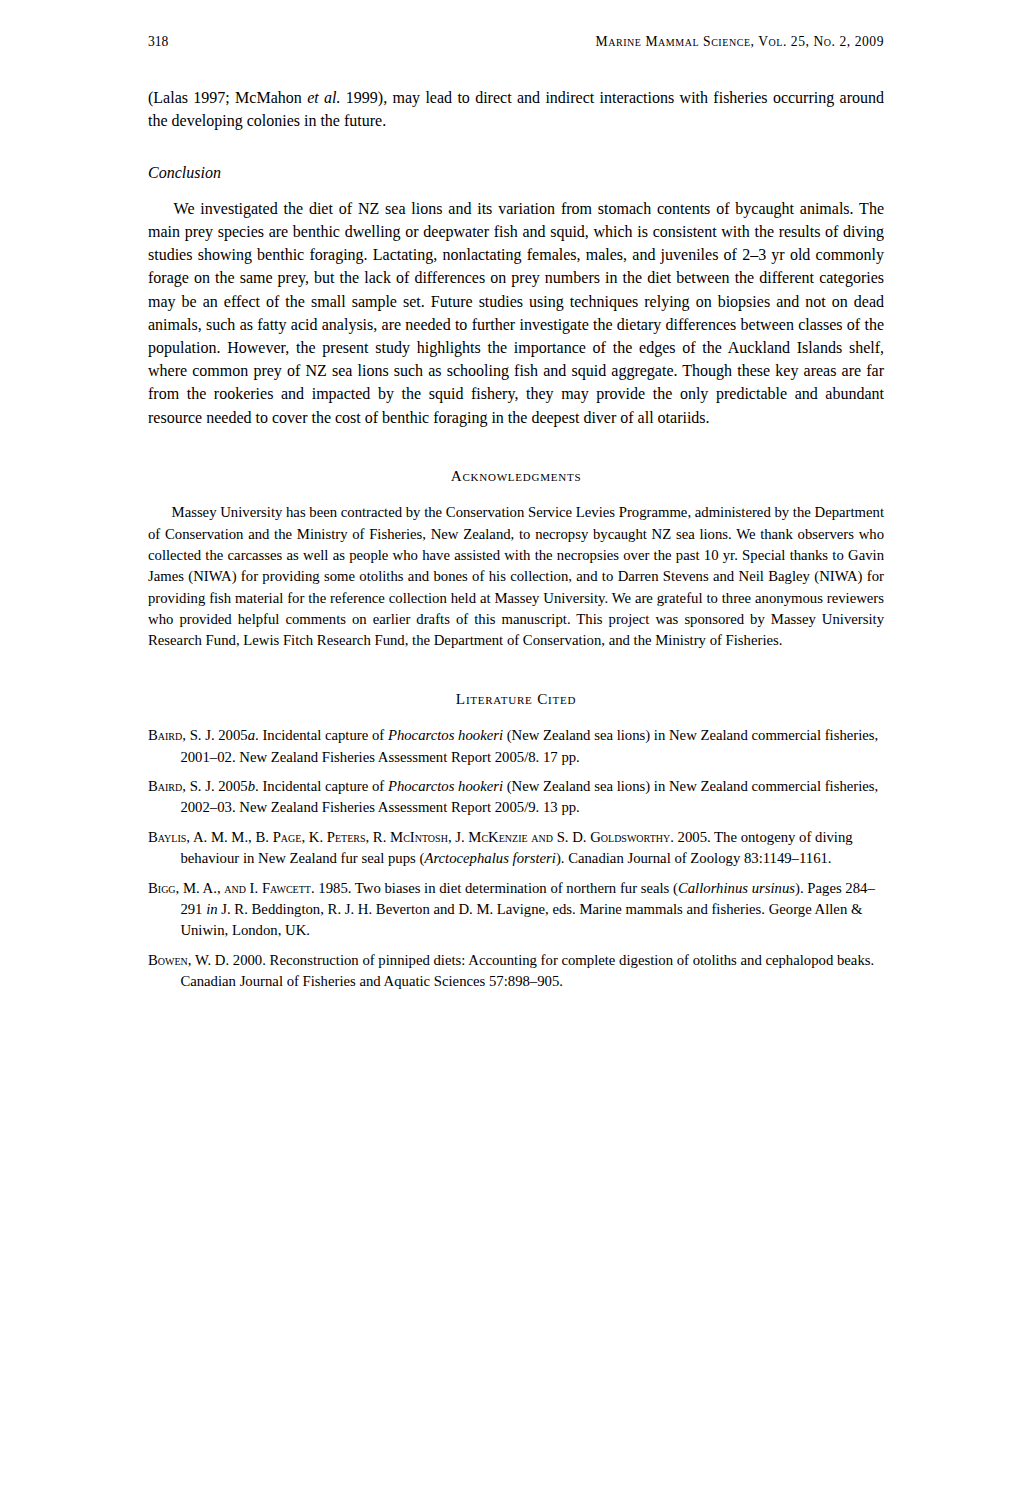318 Marine Mammal Science, Vol. 25, No. 2, 2009
(Lalas 1997; McMahon et al. 1999), may lead to direct and indirect interactions with fisheries occurring around the developing colonies in the future.
Conclusion
We investigated the diet of NZ sea lions and its variation from stomach contents of bycaught animals. The main prey species are benthic dwelling or deepwater fish and squid, which is consistent with the results of diving studies showing benthic foraging. Lactating, nonlactating females, males, and juveniles of 2–3 yr old commonly forage on the same prey, but the lack of differences on prey numbers in the diet between the different categories may be an effect of the small sample set. Future studies using techniques relying on biopsies and not on dead animals, such as fatty acid analysis, are needed to further investigate the dietary differences between classes of the population. However, the present study highlights the importance of the edges of the Auckland Islands shelf, where common prey of NZ sea lions such as schooling fish and squid aggregate. Though these key areas are far from the rookeries and impacted by the squid fishery, they may provide the only predictable and abundant resource needed to cover the cost of benthic foraging in the deepest diver of all otariids.
Acknowledgments
Massey University has been contracted by the Conservation Service Levies Programme, administered by the Department of Conservation and the Ministry of Fisheries, New Zealand, to necropsy bycaught NZ sea lions. We thank observers who collected the carcasses as well as people who have assisted with the necropsies over the past 10 yr. Special thanks to Gavin James (NIWA) for providing some otoliths and bones of his collection, and to Darren Stevens and Neil Bagley (NIWA) for providing fish material for the reference collection held at Massey University. We are grateful to three anonymous reviewers who provided helpful comments on earlier drafts of this manuscript. This project was sponsored by Massey University Research Fund, Lewis Fitch Research Fund, the Department of Conservation, and the Ministry of Fisheries.
Literature Cited
Baird, S. J. 2005a. Incidental capture of Phocarctos hookeri (New Zealand sea lions) in New Zealand commercial fisheries, 2001–02. New Zealand Fisheries Assessment Report 2005/8. 17 pp.
Baird, S. J. 2005b. Incidental capture of Phocarctos hookeri (New Zealand sea lions) in New Zealand commercial fisheries, 2002–03. New Zealand Fisheries Assessment Report 2005/9. 13 pp.
Baylis, A. M. M., B. Page, K. Peters, R. McIntosh, J. McKenzie and S. D. Goldsworthy. 2005. The ontogeny of diving behaviour in New Zealand fur seal pups (Arctocephalus forsteri). Canadian Journal of Zoology 83:1149–1161.
Bigg, M. A., and I. Fawcett. 1985. Two biases in diet determination of northern fur seals (Callorhinus ursinus). Pages 284–291 in J. R. Beddington, R. J. H. Beverton and D. M. Lavigne, eds. Marine mammals and fisheries. George Allen & Uniwin, London, UK.
Bowen, W. D. 2000. Reconstruction of pinniped diets: Accounting for complete digestion of otoliths and cephalopod beaks. Canadian Journal of Fisheries and Aquatic Sciences 57:898–905.